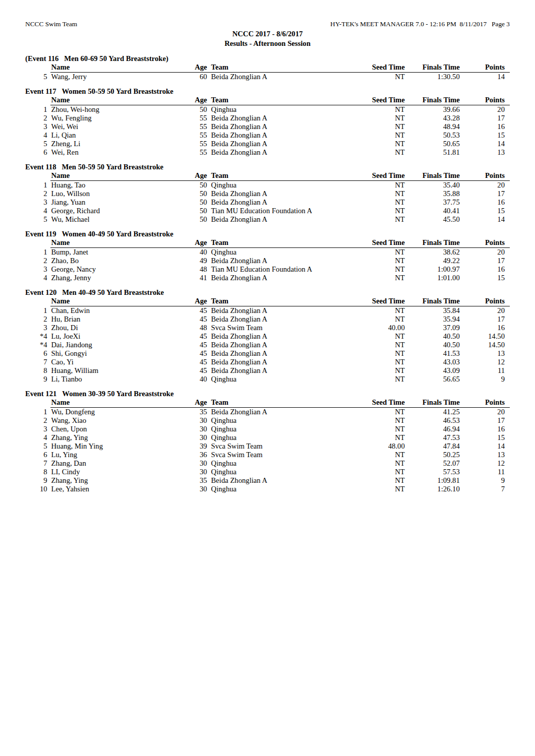NCCC Swim Team HY-TEK's MEET MANAGER 7.0 - 12:16 PM 8/11/2017 Page 3
NCCC 2017 - 8/6/2017
Results - Afternoon Session
(Event 116 Men 60-69 50 Yard Breaststroke)
| | Name | Age | Team | Seed Time | Finals Time | Points |
| --- | --- | --- | --- | --- | --- | --- |
| 5 | Wang, Jerry | 60 | Beida Zhonglian A | NT | 1:30.50 | 14 |
Event 117 Women 50-59 50 Yard Breaststroke
| | Name | Age | Team | Seed Time | Finals Time | Points |
| --- | --- | --- | --- | --- | --- | --- |
| 1 | Zhou, Wei-hong | 50 | Qinghua | NT | 39.66 | 20 |
| 2 | Wu, Fengling | 55 | Beida Zhonglian A | NT | 43.28 | 17 |
| 3 | Wei, Wei | 55 | Beida Zhonglian A | NT | 48.94 | 16 |
| 4 | Li, Qian | 55 | Beida Zhonglian A | NT | 50.53 | 15 |
| 5 | Zheng, Li | 55 | Beida Zhonglian A | NT | 50.65 | 14 |
| 6 | Wei, Ren | 55 | Beida Zhonglian A | NT | 51.81 | 13 |
Event 118 Men 50-59 50 Yard Breaststroke
| | Name | Age | Team | Seed Time | Finals Time | Points |
| --- | --- | --- | --- | --- | --- | --- |
| 1 | Huang, Tao | 50 | Qinghua | NT | 35.40 | 20 |
| 2 | Luo, Willson | 50 | Beida Zhonglian A | NT | 35.88 | 17 |
| 3 | Jiang, Yuan | 50 | Beida Zhonglian A | NT | 37.75 | 16 |
| 4 | George, Richard | 50 | Tian MU Education Foundation A | NT | 40.41 | 15 |
| 5 | Wu, Michael | 50 | Beida Zhonglian A | NT | 45.50 | 14 |
Event 119 Women 40-49 50 Yard Breaststroke
| | Name | Age | Team | Seed Time | Finals Time | Points |
| --- | --- | --- | --- | --- | --- | --- |
| 1 | Bump, Janet | 40 | Qinghua | NT | 38.62 | 20 |
| 2 | Zhao, Bo | 49 | Beida Zhonglian A | NT | 49.22 | 17 |
| 3 | George, Nancy | 48 | Tian MU Education Foundation A | NT | 1:00.97 | 16 |
| 4 | Zhang, Jenny | 41 | Beida Zhonglian A | NT | 1:01.00 | 15 |
Event 120 Men 40-49 50 Yard Breaststroke
| | Name | Age | Team | Seed Time | Finals Time | Points |
| --- | --- | --- | --- | --- | --- | --- |
| 1 | Chan, Edwin | 45 | Beida Zhonglian A | NT | 35.84 | 20 |
| 2 | Hu, Brian | 45 | Beida Zhonglian A | NT | 35.94 | 17 |
| 3 | Zhou, Di | 48 | Svca Swim Team | 40.00 | 37.09 | 16 |
| *4 | Lu, JoeXi | 45 | Beida Zhonglian A | NT | 40.50 | 14.50 |
| *4 | Dai, Jiandong | 45 | Beida Zhonglian A | NT | 40.50 | 14.50 |
| 6 | Shi, Gongyi | 45 | Beida Zhonglian A | NT | 41.53 | 13 |
| 7 | Cao, Yi | 45 | Beida Zhonglian A | NT | 43.03 | 12 |
| 8 | Huang, William | 45 | Beida Zhonglian A | NT | 43.09 | 11 |
| 9 | Li, Tianbo | 40 | Qinghua | NT | 56.65 | 9 |
Event 121 Women 30-39 50 Yard Breaststroke
| | Name | Age | Team | Seed Time | Finals Time | Points |
| --- | --- | --- | --- | --- | --- | --- |
| 1 | Wu, Dongfeng | 35 | Beida Zhonglian A | NT | 41.25 | 20 |
| 2 | Wang, Xiao | 30 | Qinghua | NT | 46.53 | 17 |
| 3 | Chen, Upon | 30 | Qinghua | NT | 46.94 | 16 |
| 4 | Zhang, Ying | 30 | Qinghua | NT | 47.53 | 15 |
| 5 | Huang, Min Ying | 39 | Svca Swim Team | 48.00 | 47.84 | 14 |
| 6 | Lu, Ying | 36 | Svca Swim Team | NT | 50.25 | 13 |
| 7 | Zhang, Dan | 30 | Qinghua | NT | 52.07 | 12 |
| 8 | LI, Cindy | 30 | Qinghua | NT | 57.53 | 11 |
| 9 | Zhang, Ying | 35 | Beida Zhonglian A | NT | 1:09.81 | 9 |
| 10 | Lee, Yahsien | 30 | Qinghua | NT | 1:26.10 | 7 |